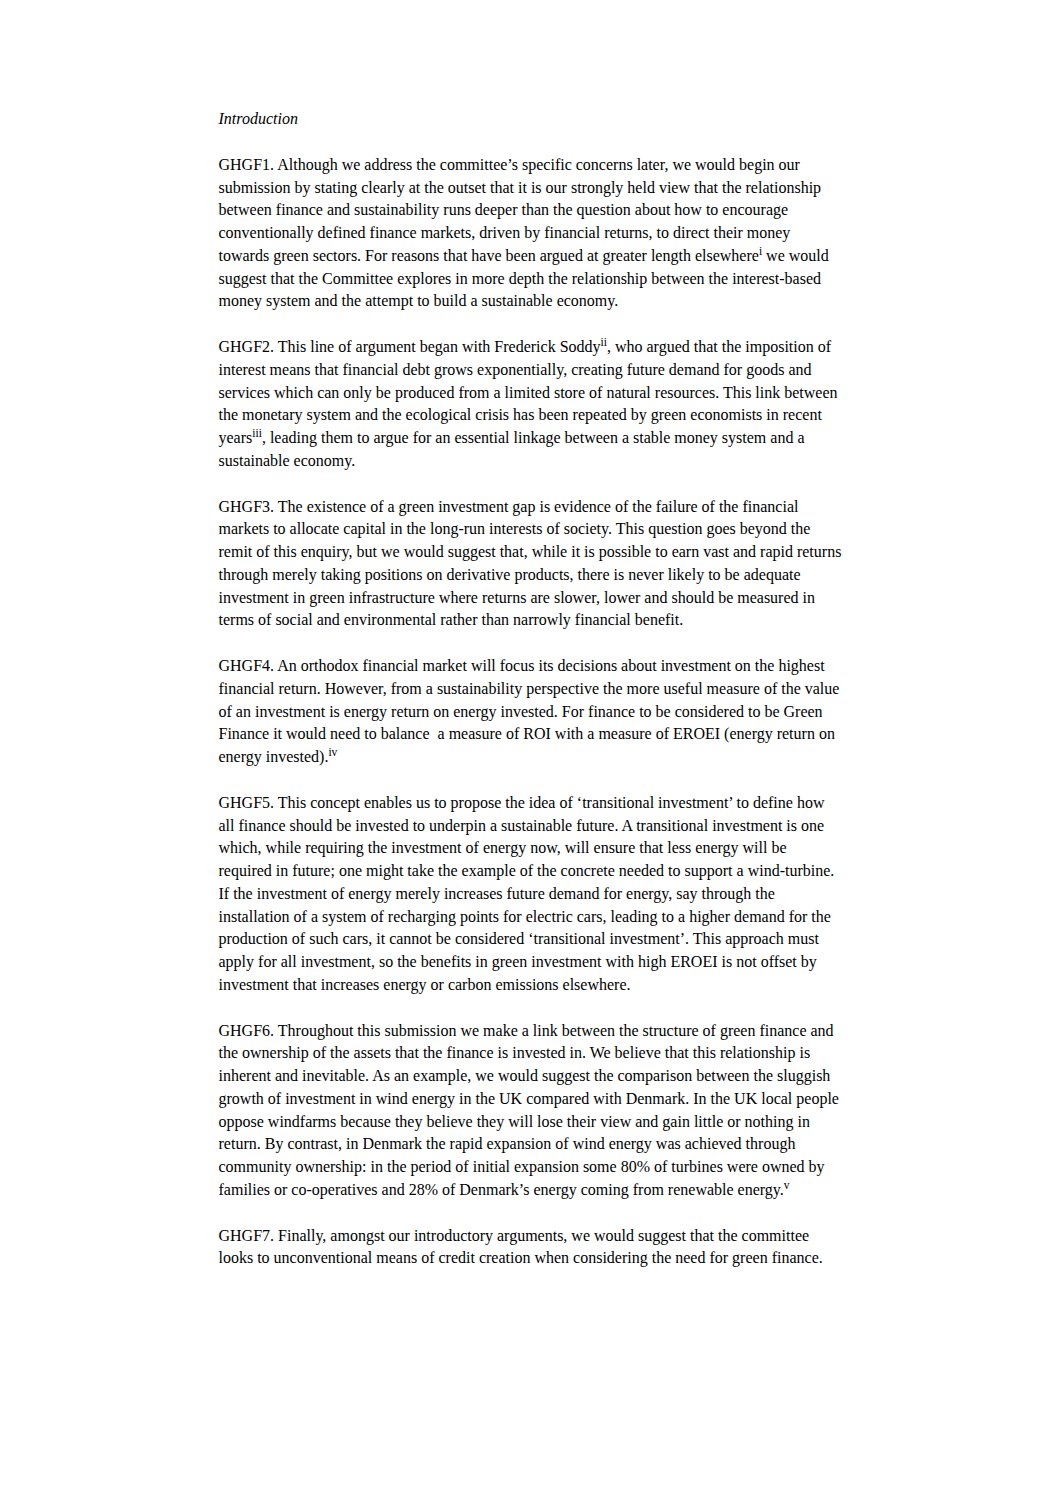Introduction
GHGF1. Although we address the committee’s specific concerns later, we would begin our submission by stating clearly at the outset that it is our strongly held view that the relationship between finance and sustainability runs deeper than the question about how to encourage conventionally defined finance markets, driven by financial returns, to direct their money towards green sectors. For reasons that have been argued at greater length elsewherei we would suggest that the Committee explores in more depth the relationship between the interest-based money system and the attempt to build a sustainable economy.
GHGF2. This line of argument began with Frederick Soddyii, who argued that the imposition of interest means that financial debt grows exponentially, creating future demand for goods and services which can only be produced from a limited store of natural resources. This link between the monetary system and the ecological crisis has been repeated by green economists in recent yearsiii, leading them to argue for an essential linkage between a stable money system and a sustainable economy.
GHGF3. The existence of a green investment gap is evidence of the failure of the financial markets to allocate capital in the long-run interests of society. This question goes beyond the remit of this enquiry, but we would suggest that, while it is possible to earn vast and rapid returns through merely taking positions on derivative products, there is never likely to be adequate investment in green infrastructure where returns are slower, lower and should be measured in terms of social and environmental rather than narrowly financial benefit.
GHGF4. An orthodox financial market will focus its decisions about investment on the highest financial return. However, from a sustainability perspective the more useful measure of the value of an investment is energy return on energy invested. For finance to be considered to be Green Finance it would need to balance a measure of ROI with a measure of EROEI (energy return on energy invested).iv
GHGF5. This concept enables us to propose the idea of ‘transitional investment’ to define how all finance should be invested to underpin a sustainable future. A transitional investment is one which, while requiring the investment of energy now, will ensure that less energy will be required in future; one might take the example of the concrete needed to support a wind-turbine. If the investment of energy merely increases future demand for energy, say through the installation of a system of recharging points for electric cars, leading to a higher demand for the production of such cars, it cannot be considered ‘transitional investment’. This approach must apply for all investment, so the benefits in green investment with high EROEI is not offset by investment that increases energy or carbon emissions elsewhere.
GHGF6. Throughout this submission we make a link between the structure of green finance and the ownership of the assets that the finance is invested in. We believe that this relationship is inherent and inevitable. As an example, we would suggest the comparison between the sluggish growth of investment in wind energy in the UK compared with Denmark. In the UK local people oppose windfarms because they believe they will lose their view and gain little or nothing in return. By contrast, in Denmark the rapid expansion of wind energy was achieved through community ownership: in the period of initial expansion some 80% of turbines were owned by families or co-operatives and 28% of Denmark’s energy coming from renewable energy.v
GHGF7. Finally, amongst our introductory arguments, we would suggest that the committee looks to unconventional means of credit creation when considering the need for green finance.